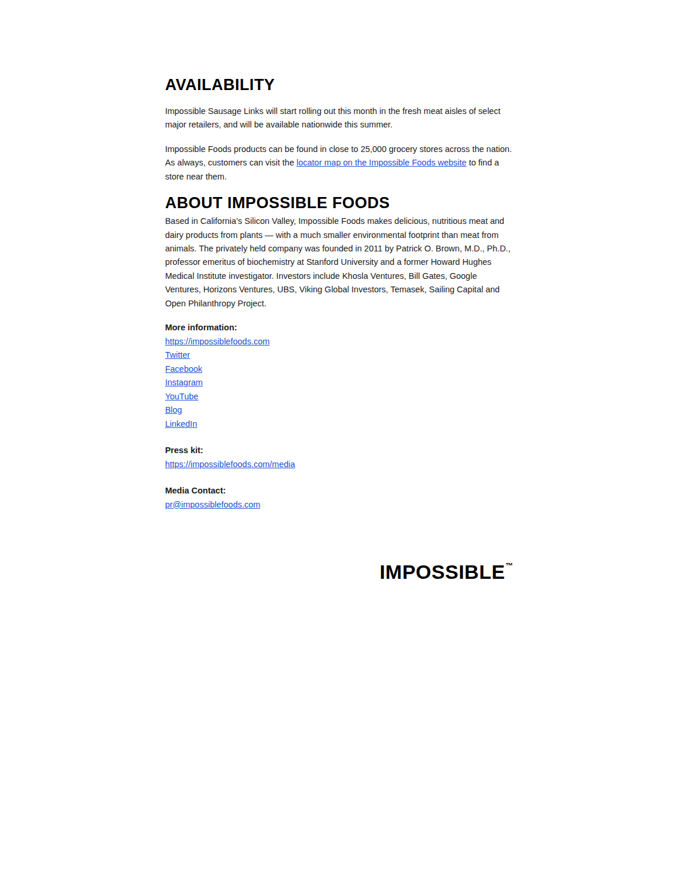Availability
Impossible Sausage Links will start rolling out this month in the fresh meat aisles of select major retailers, and will be available nationwide this summer.
Impossible Foods products can be found in close to 25,000 grocery stores across the nation. As always, customers can visit the locator map on the Impossible Foods website to find a store near them.
About Impossible Foods
Based in California’s Silicon Valley, Impossible Foods makes delicious, nutritious meat and dairy products from plants — with a much smaller environmental footprint than meat from animals. The privately held company was founded in 2011 by Patrick O. Brown, M.D., Ph.D., professor emeritus of biochemistry at Stanford University and a former Howard Hughes Medical Institute investigator. Investors include Khosla Ventures, Bill Gates, Google Ventures, Horizons Ventures, UBS, Viking Global Investors, Temasek, Sailing Capital and Open Philanthropy Project.
More information:
https://impossiblefoods.com
Twitter
Facebook
Instagram
YouTube
Blog
LinkedIn
Press kit:
https://impossiblefoods.com/media
Media Contact:
pr@impossiblefoods.com
IMPOSSIBLE™